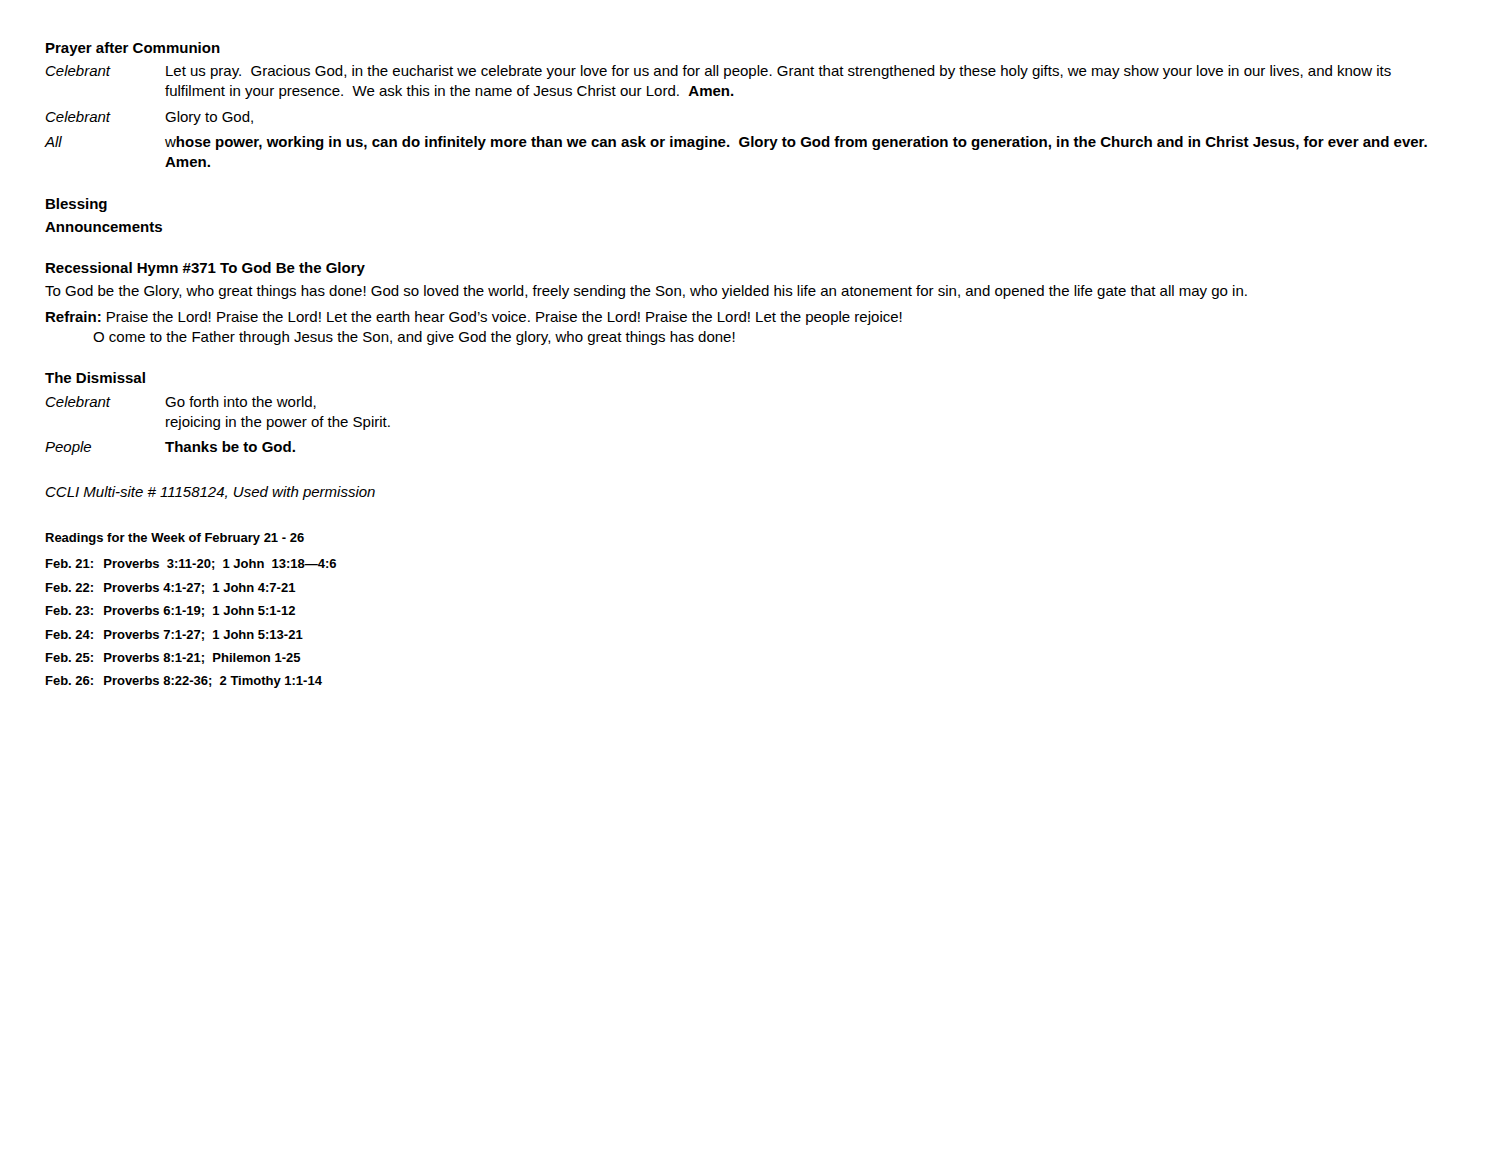Prayer after Communion
Celebrant
Let us pray. Gracious God, in the eucharist we celebrate your love for us and for all people. Grant that strengthened by these holy gifts, we may show your love in our lives, and know its fulfilment in your presence. We ask this in the name of Jesus Christ our Lord. Amen.
Celebrant
Glory to God,
All
whose power, working in us, can do infinitely more than we can ask or imagine. Glory to God from generation to generation, in the Church and in Christ Jesus, for ever and ever. Amen.
Blessing
Announcements
Recessional Hymn #371 To God Be the Glory
To God be the Glory, who great things has done! God so loved the world, freely sending the Son, who yielded his life an atonement for sin, and opened the life gate that all may go in.
Refrain: Praise the Lord! Praise the Lord! Let the earth hear God’s voice. Praise the Lord! Praise the Lord! Let the people rejoice! O come to the Father through Jesus the Son, and give God the glory, who great things has done!
The Dismissal
Celebrant
Go forth into the world,
rejoicing in the power of the Spirit.
People
Thanks be to God.
CCLI Multi-site # 11158124, Used with permission
Readings for the Week of February 21 - 26
Feb. 21: Proverbs 3:11-20; 1 John 13:18—4:6
Feb. 22: Proverbs 4:1-27; 1 John 4:7-21
Feb. 23: Proverbs 6:1-19; 1 John 5:1-12
Feb. 24: Proverbs 7:1-27; 1 John 5:13-21
Feb. 25: Proverbs 8:1-21; Philemon 1-25
Feb. 26: Proverbs 8:22-36; 2 Timothy 1:1-14